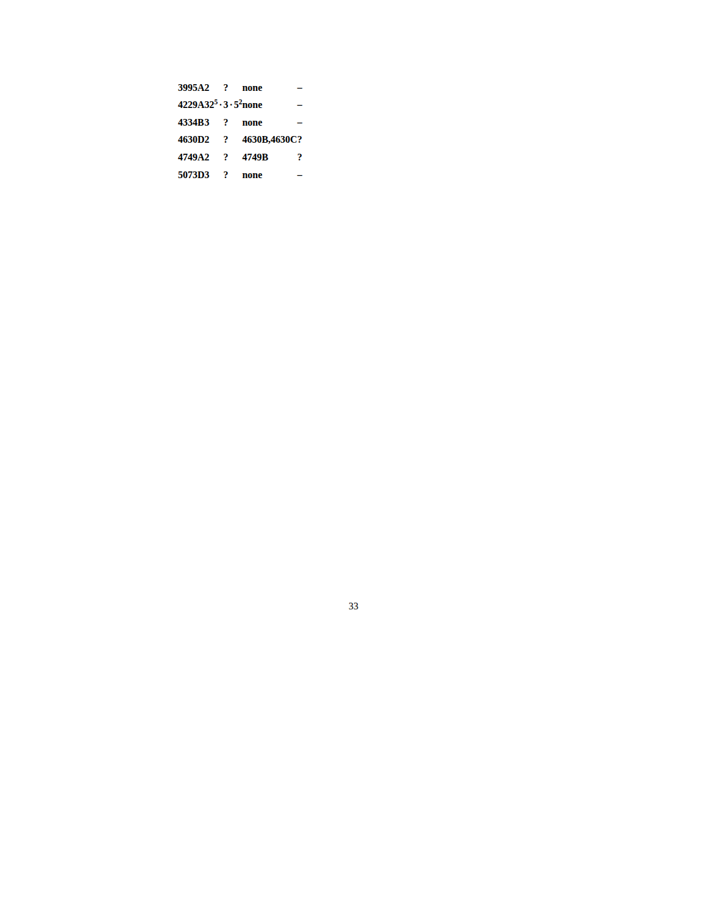| 3995A | 2 | ? | none | – |
| 4229A | 3 | 2 5 · 3 · 5 2 | none | – |
| 4334B | 3 | ? | none | – |
| 4630D | 2 | ? | 4630B,4630C | ? |
| 4749A | 2 | ? | 4749B | ? |
| 5073D | 3 | ? | none | – |
33